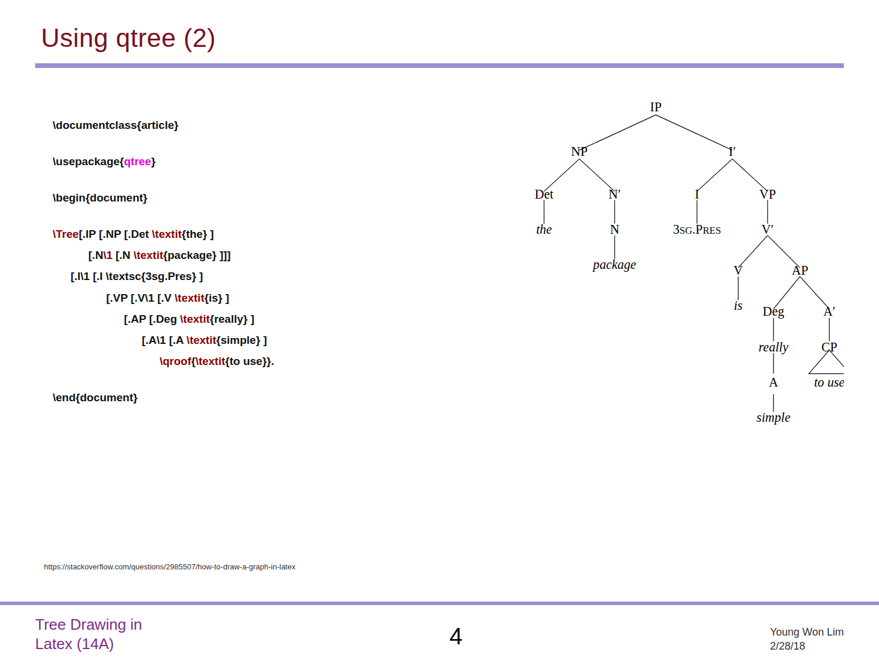Using qtree (2)
\documentclass{article}
\usepackage{qtree}
\begin{document}
\Tree[.IP [.NP [.Det \textit{the} ] [.N\1 [.N \textit{package} ]]] [.I\1 [.I \textsc{3sg.Pres} ] [.VP [.V\1 [.V \textit{is} ] [.AP [.Deg \textit{really} ] [.A\1 [.A \textit{simple} ] \qroof{\textit{to use}}.
\end{document}
IP NP I′ Det N′ the N package I VP 3SG.PRES V′ V AP is Deg A′ really A CP simple to use
https://stackoverflow.com/questions/2985507/how-to-draw-a-graph-in-latex
Tree Drawing in
Latex (14A)
4
Young Won Lim
2/28/18